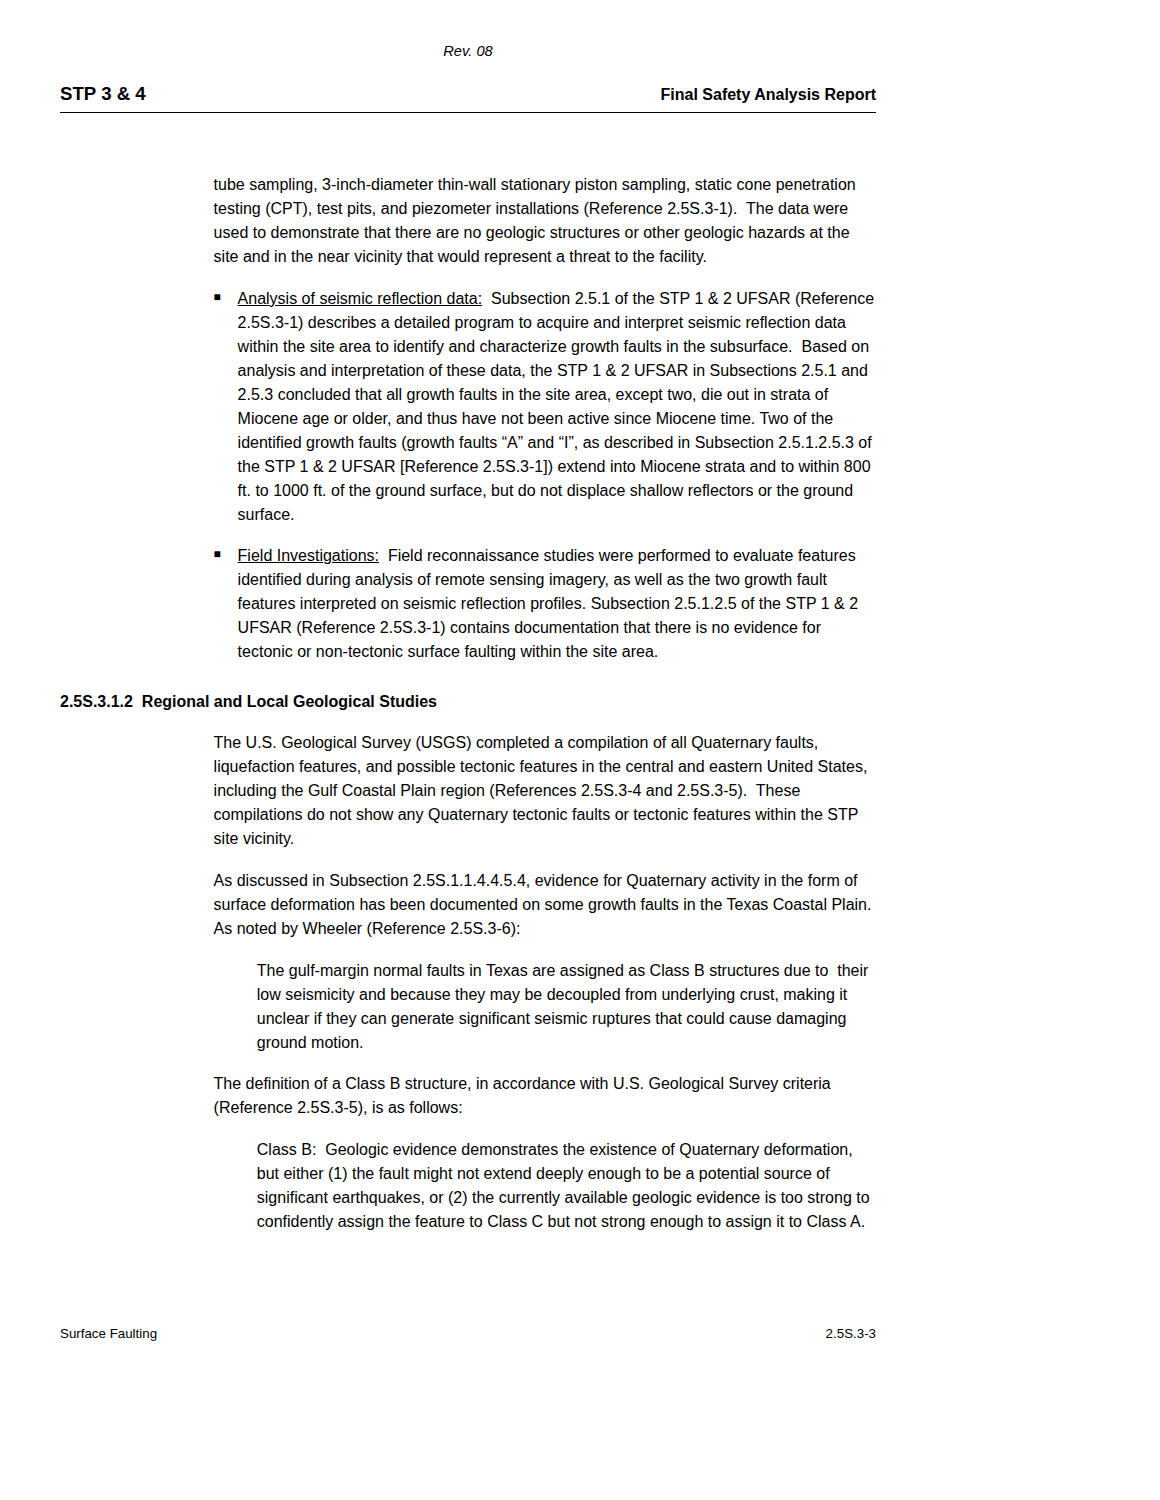Rev. 08
STP 3 & 4
Final Safety Analysis Report
tube sampling, 3-inch-diameter thin-wall stationary piston sampling, static cone penetration testing (CPT), test pits, and piezometer installations (Reference 2.5S.3-1). The data were used to demonstrate that there are no geologic structures or other geologic hazards at the site and in the near vicinity that would represent a threat to the facility.
Analysis of seismic reflection data: Subsection 2.5.1 of the STP 1 & 2 UFSAR (Reference 2.5S.3-1) describes a detailed program to acquire and interpret seismic reflection data within the site area to identify and characterize growth faults in the subsurface. Based on analysis and interpretation of these data, the STP 1 & 2 UFSAR in Subsections 2.5.1 and 2.5.3 concluded that all growth faults in the site area, except two, die out in strata of Miocene age or older, and thus have not been active since Miocene time. Two of the identified growth faults (growth faults “A” and “I”, as described in Subsection 2.5.1.2.5.3 of the STP 1 & 2 UFSAR [Reference 2.5S.3-1]) extend into Miocene strata and to within 800 ft. to 1000 ft. of the ground surface, but do not displace shallow reflectors or the ground surface.
Field Investigations: Field reconnaissance studies were performed to evaluate features identified during analysis of remote sensing imagery, as well as the two growth fault features interpreted on seismic reflection profiles. Subsection 2.5.1.2.5 of the STP 1 & 2 UFSAR (Reference 2.5S.3-1) contains documentation that there is no evidence for tectonic or non-tectonic surface faulting within the site area.
2.5S.3.1.2 Regional and Local Geological Studies
The U.S. Geological Survey (USGS) completed a compilation of all Quaternary faults, liquefaction features, and possible tectonic features in the central and eastern United States, including the Gulf Coastal Plain region (References 2.5S.3-4 and 2.5S.3-5). These compilations do not show any Quaternary tectonic faults or tectonic features within the STP site vicinity.
As discussed in Subsection 2.5S.1.1.4.4.5.4, evidence for Quaternary activity in the form of surface deformation has been documented on some growth faults in the Texas Coastal Plain. As noted by Wheeler (Reference 2.5S.3-6):
The gulf-margin normal faults in Texas are assigned as Class B structures due to their low seismicity and because they may be decoupled from underlying crust, making it unclear if they can generate significant seismic ruptures that could cause damaging ground motion.
The definition of a Class B structure, in accordance with U.S. Geological Survey criteria (Reference 2.5S.3-5), is as follows:
Class B: Geologic evidence demonstrates the existence of Quaternary deformation, but either (1) the fault might not extend deeply enough to be a potential source of significant earthquakes, or (2) the currently available geologic evidence is too strong to confidently assign the feature to Class C but not strong enough to assign it to Class A.
Surface Faulting
2.5S.3-3